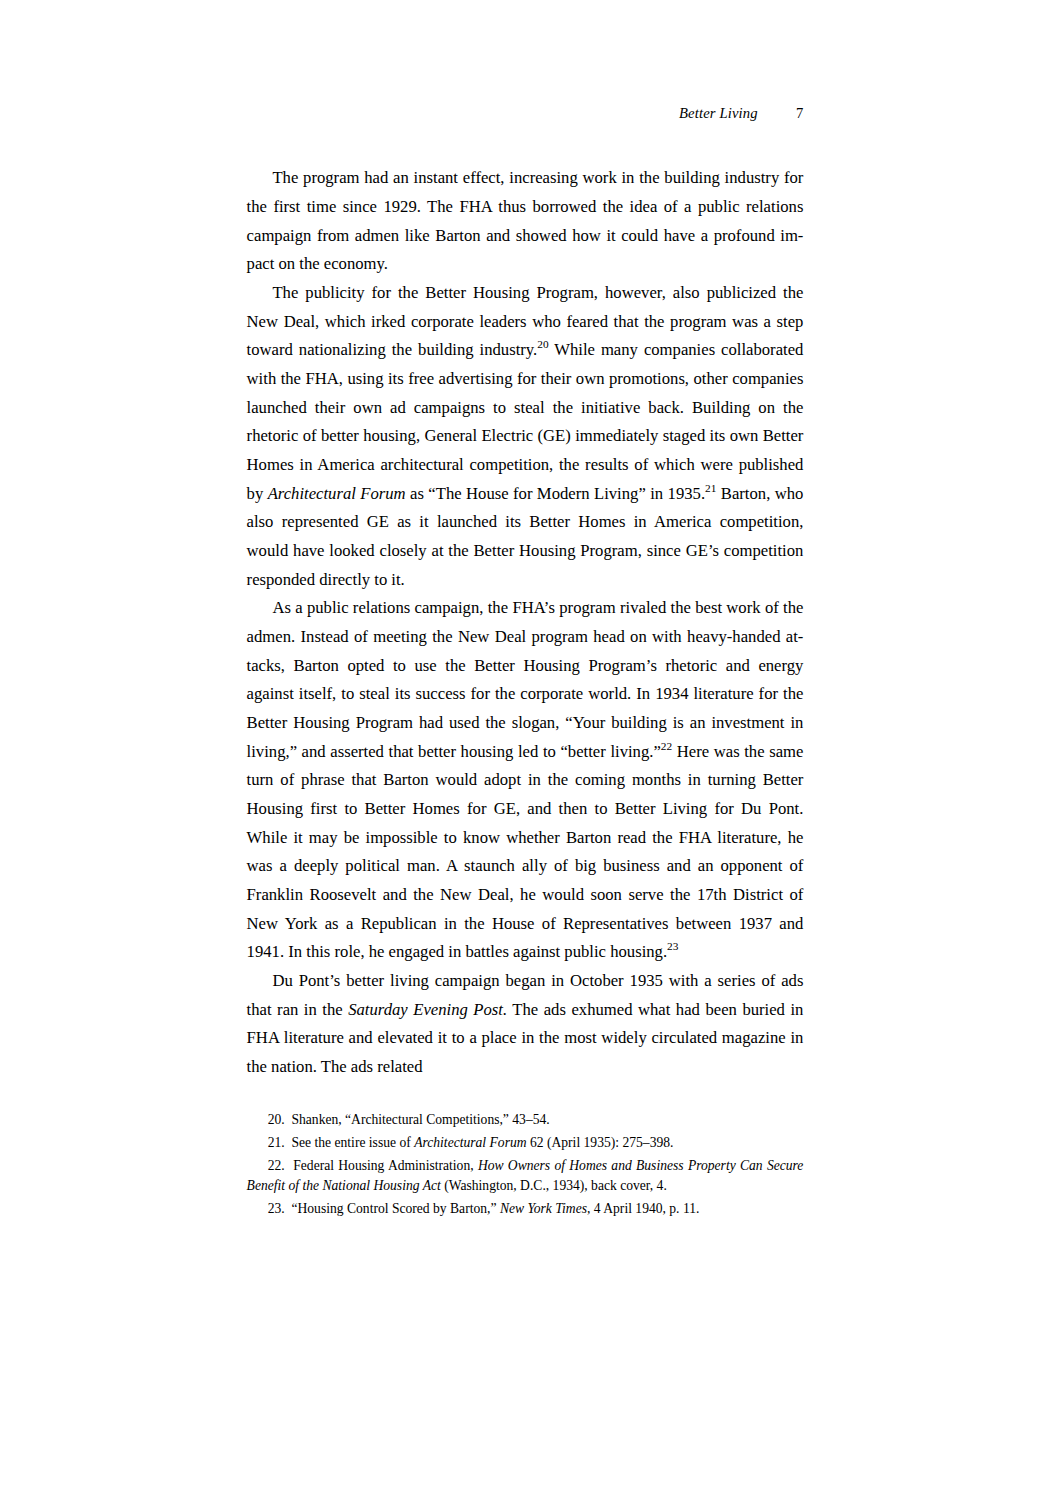Better Living 7
The program had an instant effect, increasing work in the building industry for the first time since 1929. The FHA thus borrowed the idea of a public relations campaign from admen like Barton and showed how it could have a profound impact on the economy.
The publicity for the Better Housing Program, however, also publicized the New Deal, which irked corporate leaders who feared that the program was a step toward nationalizing the building industry.20 While many companies collaborated with the FHA, using its free advertising for their own promotions, other companies launched their own ad campaigns to steal the initiative back. Building on the rhetoric of better housing, General Electric (GE) immediately staged its own Better Homes in America architectural competition, the results of which were published by Architectural Forum as “The House for Modern Living” in 1935.21 Barton, who also represented GE as it launched its Better Homes in America competition, would have looked closely at the Better Housing Program, since GE’s competition responded directly to it.
As a public relations campaign, the FHA’s program rivaled the best work of the admen. Instead of meeting the New Deal program head on with heavy-handed attacks, Barton opted to use the Better Housing Program’s rhetoric and energy against itself, to steal its success for the corporate world. In 1934 literature for the Better Housing Program had used the slogan, “Your building is an investment in living,” and asserted that better housing led to “better living.”22 Here was the same turn of phrase that Barton would adopt in the coming months in turning Better Housing first to Better Homes for GE, and then to Better Living for Du Pont. While it may be impossible to know whether Barton read the FHA literature, he was a deeply political man. A staunch ally of big business and an opponent of Franklin Roosevelt and the New Deal, he would soon serve the 17th District of New York as a Republican in the House of Representatives between 1937 and 1941. In this role, he engaged in battles against public housing.23
Du Pont’s better living campaign began in October 1935 with a series of ads that ran in the Saturday Evening Post. The ads exhumed what had been buried in FHA literature and elevated it to a place in the most widely circulated magazine in the nation. The ads related
20. Shanken, “Architectural Competitions,” 43–54.
21. See the entire issue of Architectural Forum 62 (April 1935): 275–398.
22. Federal Housing Administration, How Owners of Homes and Business Property Can Secure Benefit of the National Housing Act (Washington, D.C., 1934), back cover, 4.
23. “Housing Control Scored by Barton,” New York Times, 4 April 1940, p. 11.